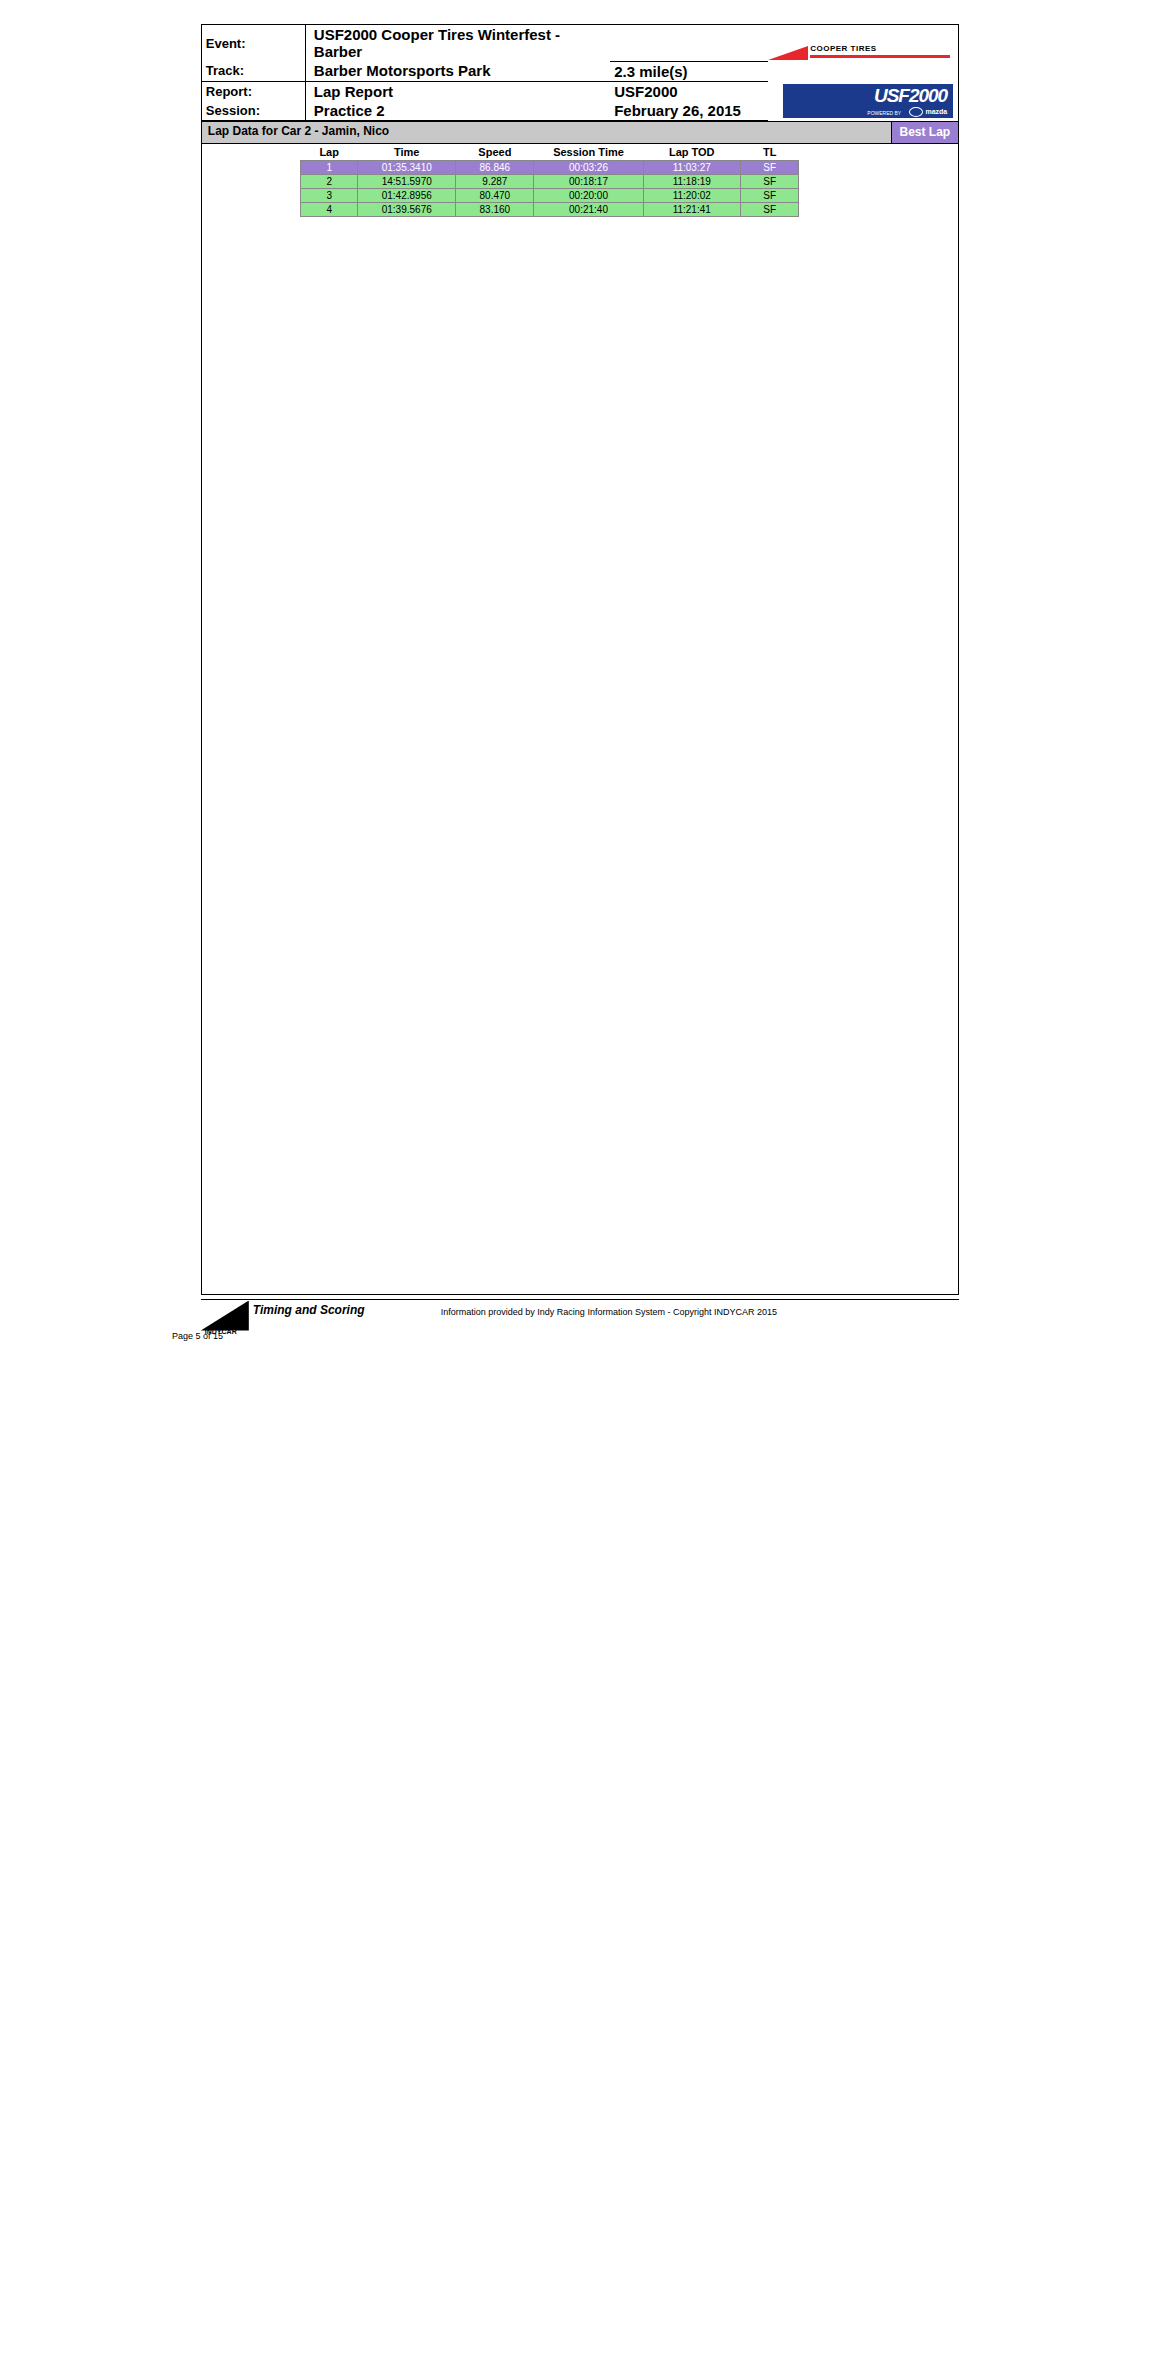| Event: | USF2000 Cooper Tires Winterfest - Barber | | COOPER TIRES |
| Track: | Barber Motorsports Park | 2.3 mile(s) |
| Report: | Lap Report | USF2000 | USF2000 POWERED BY mazda |
| Session: | Practice 2 | February 26, 2015 |
Lap Data for Car 2 - Jamin, Nico
Best Lap
| Lap | Time | Speed | Session Time | Lap TOD | TL |
| --- | --- | --- | --- | --- | --- |
| 1 | 01:35.3410 | 86.846 | 00:03:26 | 11:03:27 | SF |
| 2 | 14:51.5970 | 9.287 | 00:18:17 | 11:18:19 | SF |
| 3 | 01:42.8956 | 80.470 | 00:20:00 | 11:20:02 | SF |
| 4 | 01:39.5676 | 83.160 | 00:21:40 | 11:21:41 | SF |
Timing and Scoring
INDYCAR
Information provided by Indy Racing Information System - Copyright INDYCAR 2015
Page 5 of 15